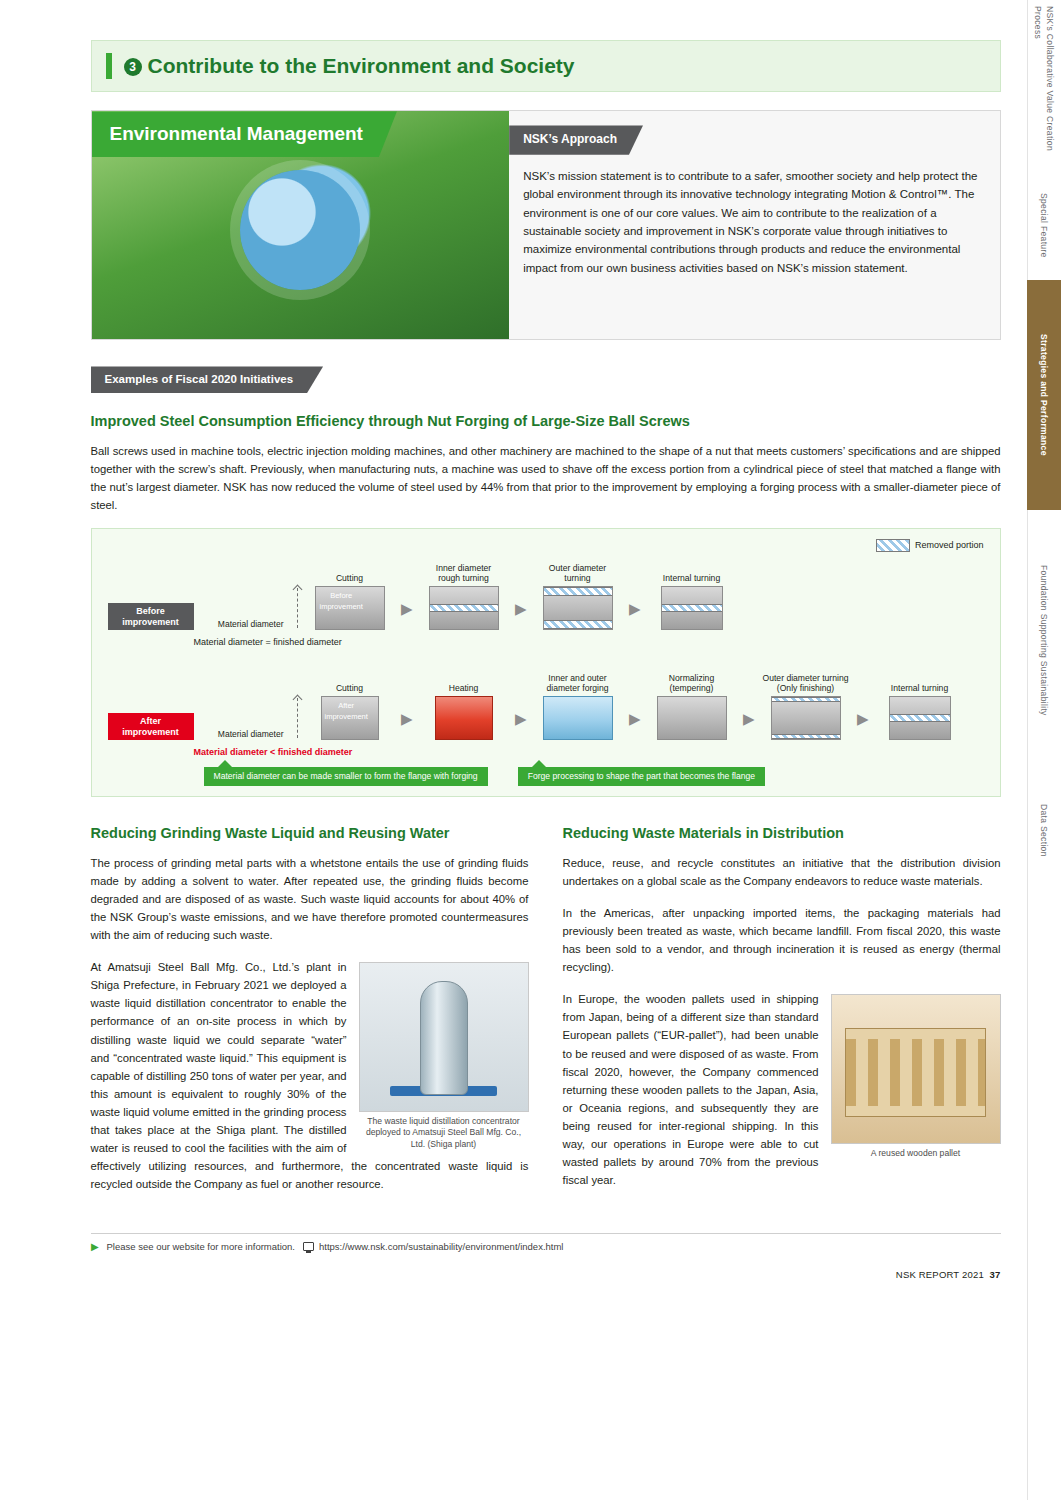NSK’s Collaborative Value Creation Process
Special Feature
Strategies and Performance
Foundation Supporting Sustainability
Data Section
3 Contribute to the Environment and Society
Environmental Management
NSK’s Approach
NSK’s mission statement is to contribute to a safer, smoother society and help protect the global environment through its innovative technology integrating Motion & Control™. The environment is one of our core values. We aim to contribute to the realization of a sustainable society and improvement in NSK’s corporate value through initiatives to maximize environmental contributions through products and reduce the environmental impact from our own business activities based on NSK’s mission statement.
Examples of Fiscal 2020 Initiatives
Improved Steel Consumption Efficiency through Nut Forging of Large-Size Ball Screws
Ball screws used in machine tools, electric injection molding machines, and other machinery are machined to the shape of a nut that meets customers’ specifications and are shipped together with the screw’s shaft. Previously, when manufacturing nuts, a machine was used to shave off the excess portion from a cylindrical piece of steel that matched a flange with the nut’s largest diameter. NSK has now reduced the volume of steel used by 44% from that prior to the improvement by employing a forging process with a smaller-diameter piece of steel.
Removed portion
Before
improvement
Material diameter
Cutting
Before
improvement
▶
Inner diameter
rough turning
▶
Outer diameter
turning
▶
Internal turning
Material diameter = finished diameter
After
improvement
Material diameter
Cutting
After
improvement
▶
Heating
▶
Inner and outer
diameter forging
▶
Normalizing
(tempering)
▶
Outer diameter turning
(Only finishing)
▶
Internal turning
Material diameter < finished diameter
Material diameter can be made smaller to form the flange with forging
Forge processing to shape the part that becomes the flange
Reducing Grinding Waste Liquid and Reusing Water
The process of grinding metal parts with a whetstone entails the use of grinding fluids made by adding a solvent to water. After repeated use, the grinding fluids become degraded and are disposed of as waste. Such waste liquid accounts for about 40% of the NSK Group’s waste emissions, and we have therefore promoted countermeasures with the aim of reducing such waste.
The waste liquid distillation concentrator deployed to Amatsuji Steel Ball Mfg. Co., Ltd. (Shiga plant)
At Amatsuji Steel Ball Mfg. Co., Ltd.’s plant in Shiga Prefecture, in February 2021 we deployed a waste liquid distillation concentrator to enable the performance of an on-site process in which by distilling waste liquid we could separate “water” and “concentrated waste liquid.” This equipment is capable of distilling 250 tons of water per year, and this amount is equivalent to roughly 30% of the waste liquid volume emitted in the grinding process that takes place at the Shiga plant. The distilled water is reused to cool the facilities with the aim of effectively utilizing resources, and furthermore, the concentrated waste liquid is recycled outside the Company as fuel or another resource.
Reducing Waste Materials in Distribution
Reduce, reuse, and recycle constitutes an initiative that the distribution division undertakes on a global scale as the Company endeavors to reduce waste materials.
In the Americas, after unpacking imported items, the packaging materials had previously been treated as waste, which became landfill. From fiscal 2020, this waste has been sold to a vendor, and through incineration it is reused as energy (thermal recycling).
A reused wooden pallet
In Europe, the wooden pallets used in shipping from Japan, being of a different size than standard European pallets (“EUR-pallet”), had been unable to be reused and were disposed of as waste. From fiscal 2020, however, the Company commenced returning these wooden pallets to the Japan, Asia, or Oceania regions, and subsequently they are being reused for inter-regional shipping. In this way, our operations in Europe were able to cut wasted pallets by around 70% from the previous fiscal year.
▶ Please see our website for more information. https://www.nsk.com/sustainability/environment/index.html
NSK REPORT 2021 37